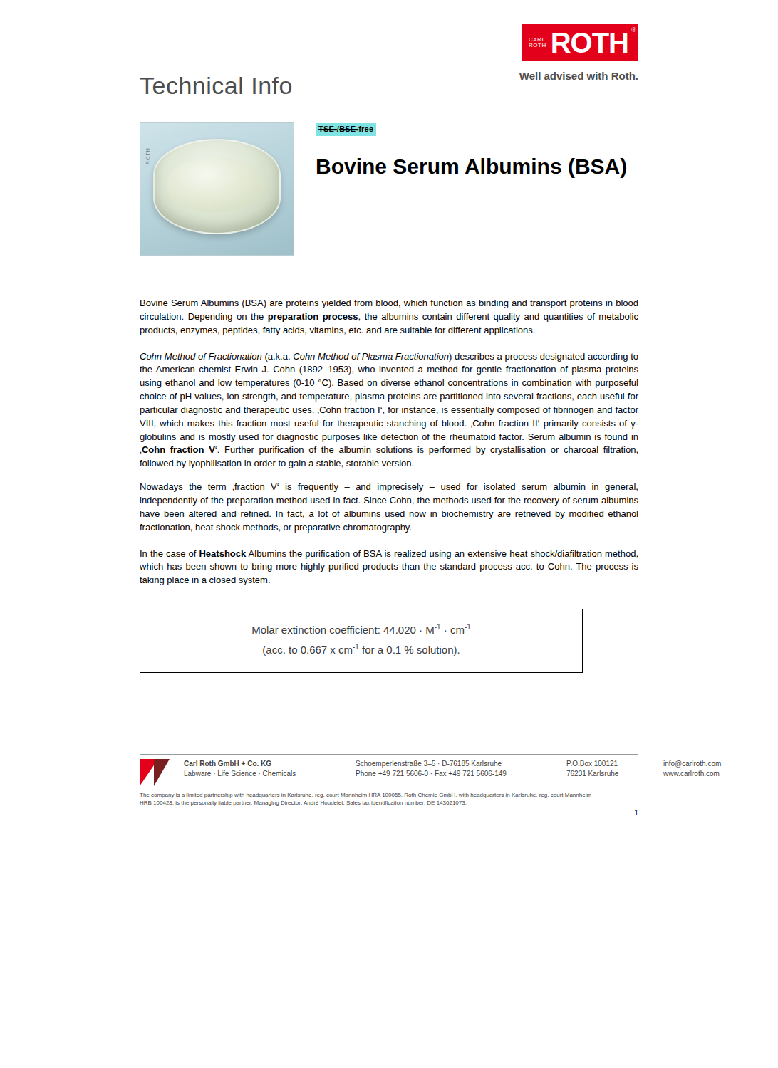Technical Info
CARL
ROTH ROTH ®
Well advised with Roth.
ROTH
TSE-/BSE-free
Bovine Serum Albumins (BSA)
Bovine Serum Albumins (BSA) are proteins yielded from blood, which function as binding and transport proteins in blood circulation. Depending on the preparation process, the albumins contain different quality and quantities of metabolic products, enzymes, peptides, fatty acids, vitamins, etc. and are suitable for different applications.
Cohn Method of Fractionation (a.k.a. Cohn Method of Plasma Fractionation) describes a process designated according to the American chemist Erwin J. Cohn (1892–1953), who invented a method for gentle fractionation of plasma proteins using ethanol and low temperatures (0-10 °C). Based on diverse ethanol concentrations in combination with purposeful choice of pH values, ion strength, and temperature, plasma proteins are partitioned into several fractions, each useful for particular diagnostic and therapeutic uses. ‚Cohn fraction I‘, for instance, is essentially composed of fibrinogen and factor VIII, which makes this fraction most useful for therapeutic stanching of blood. ‚Cohn fraction II‘ primarily consists of γ-globulins and is mostly used for diagnostic purposes like detection of the rheumatoid factor. Serum albumin is found in ‚Cohn fraction V‘. Further purification of the albumin solutions is performed by crystallisation or charcoal filtration, followed by lyophilisation in order to gain a stable, storable version.
Nowadays the term ‚fraction V‘ is frequently – and imprecisely – used for isolated serum albumin in general, independently of the preparation method used in fact. Since Cohn, the methods used for the recovery of serum albumins have been altered and refined. In fact, a lot of albumins used now in biochemistry are retrieved by modified ethanol fractionation, heat shock methods, or preparative chromatography.
In the case of Heatshock Albumins the purification of BSA is realized using an extensive heat shock/diafiltration method, which has been shown to bring more highly purified products than the standard process acc. to Cohn. The process is taking place in a closed system.
Molar extinction coefficient: 44.020 · M-1 · cm-1
(acc. to 0.667 x cm-1 for a 0.1 % solution).
Carl Roth GmbH + Co. KG
Labware · Life Science · Chemicals
Schoemperlenstraße 3–5 · D-76185 Karlsruhe
Phone +49 721 5606-0 · Fax +49 721 5606-149
P.O.Box 100121
76231 Karlsruhe
info@carlroth.com
www.carlroth.com
The company is a limited partnership with headquarters in Karlsruhe, reg. court Mannheim HRA 100055. Roth Chemie GmbH, with headquarters in Karlsruhe, reg. court Mannheim
HRB 100428, is the personally liable partner. Managing Director: André Houdelet. Sales tax identification number: DE 143621073.
1